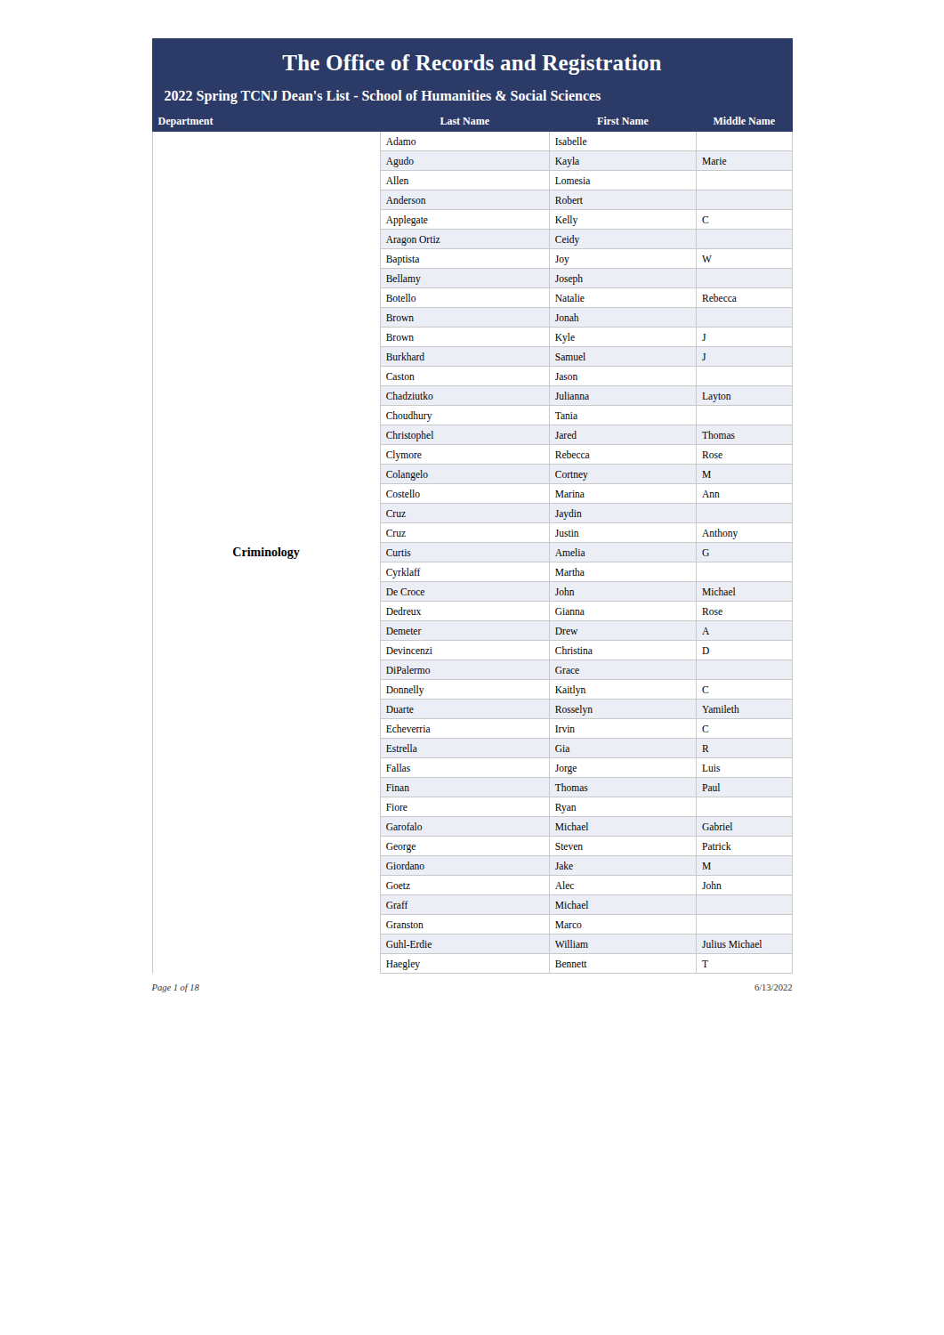The Office of Records and Registration
2022 Spring TCNJ Dean's List - School of Humanities & Social Sciences
| Department | Last Name | First Name | Middle Name |
| --- | --- | --- | --- |
| Criminology | Adamo | Isabelle | |
| Agudo | Kayla | Marie |
| Allen | Lomesia | |
| Anderson | Robert | |
| Applegate | Kelly | C |
| Aragon Ortiz | Ceidy | |
| Baptista | Joy | W |
| Bellamy | Joseph | |
| Botello | Natalie | Rebecca |
| Brown | Jonah | |
| Brown | Kyle | J |
| Burkhard | Samuel | J |
| Caston | Jason | |
| Chadziutko | Julianna | Layton |
| Choudhury | Tania | |
| Christophel | Jared | Thomas |
| Clymore | Rebecca | Rose |
| Colangelo | Cortney | M |
| Costello | Marina | Ann |
| Cruz | Jaydin | |
| Cruz | Justin | Anthony |
| Curtis | Amelia | G |
| Cyrklaff | Martha | |
| De Croce | John | Michael |
| Dedreux | Gianna | Rose |
| Demeter | Drew | A |
| Devincenzi | Christina | D |
| DiPalermo | Grace | |
| Donnelly | Kaitlyn | C |
| Duarte | Rosselyn | Yamileth |
| Echeverria | Irvin | C |
| Estrella | Gia | R |
| Fallas | Jorge | Luis |
| Finan | Thomas | Paul |
| Fiore | Ryan | |
| Garofalo | Michael | Gabriel |
| George | Steven | Patrick |
| Giordano | Jake | M |
| Goetz | Alec | John |
| Graff | Michael | |
| Granston | Marco | |
| Guhl-Erdie | William | Julius Michael |
| Haegley | Bennett | T |
Page 1 of 18
6/13/2022